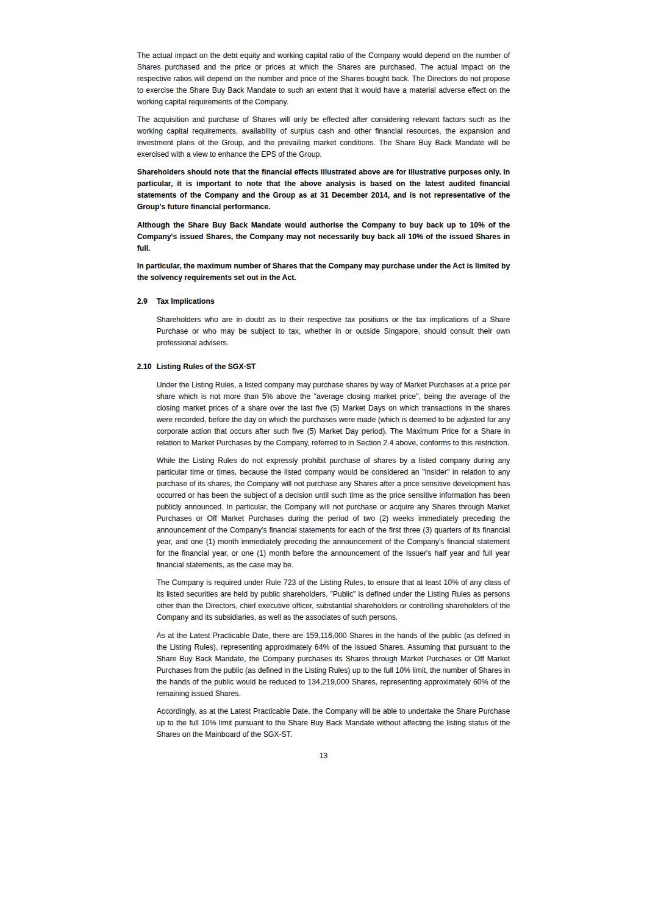The actual impact on the debt equity and working capital ratio of the Company would depend on the number of Shares purchased and the price or prices at which the Shares are purchased. The actual impact on the respective ratios will depend on the number and price of the Shares bought back. The Directors do not propose to exercise the Share Buy Back Mandate to such an extent that it would have a material adverse effect on the working capital requirements of the Company.
The acquisition and purchase of Shares will only be effected after considering relevant factors such as the working capital requirements, availability of surplus cash and other financial resources, the expansion and investment plans of the Group, and the prevailing market conditions. The Share Buy Back Mandate will be exercised with a view to enhance the EPS of the Group.
Shareholders should note that the financial effects illustrated above are for illustrative purposes only. In particular, it is important to note that the above analysis is based on the latest audited financial statements of the Company and the Group as at 31 December 2014, and is not representative of the Group's future financial performance.
Although the Share Buy Back Mandate would authorise the Company to buy back up to 10% of the Company's issued Shares, the Company may not necessarily buy back all 10% of the issued Shares in full.
In particular, the maximum number of Shares that the Company may purchase under the Act is limited by the solvency requirements set out in the Act.
2.9
Tax Implications
Shareholders who are in doubt as to their respective tax positions or the tax implications of a Share Purchase or who may be subject to tax, whether in or outside Singapore, should consult their own professional advisers.
2.10
Listing Rules of the SGX-ST
Under the Listing Rules, a listed company may purchase shares by way of Market Purchases at a price per share which is not more than 5% above the "average closing market price", being the average of the closing market prices of a share over the last five (5) Market Days on which transactions in the shares were recorded, before the day on which the purchases were made (which is deemed to be adjusted for any corporate action that occurs after such five (5) Market Day period). The Maximum Price for a Share in relation to Market Purchases by the Company, referred to in Section 2.4 above, conforms to this restriction.
While the Listing Rules do not expressly prohibit purchase of shares by a listed company during any particular time or times, because the listed company would be considered an "insider" in relation to any purchase of its shares, the Company will not purchase any Shares after a price sensitive development has occurred or has been the subject of a decision until such time as the price sensitive information has been publicly announced. In particular, the Company will not purchase or acquire any Shares through Market Purchases or Off Market Purchases during the period of two (2) weeks immediately preceding the announcement of the Company's financial statements for each of the first three (3) quarters of its financial year, and one (1) month immediately preceding the announcement of the Company's financial statement for the financial year, or one (1) month before the announcement of the Issuer's half year and full year financial statements, as the case may be.
The Company is required under Rule 723 of the Listing Rules, to ensure that at least 10% of any class of its listed securities are held by public shareholders. "Public" is defined under the Listing Rules as persons other than the Directors, chief executive officer, substantial shareholders or controlling shareholders of the Company and its subsidiaries, as well as the associates of such persons.
As at the Latest Practicable Date, there are 159,116,000 Shares in the hands of the public (as defined in the Listing Rules), representing approximately 64% of the issued Shares. Assuming that pursuant to the Share Buy Back Mandate, the Company purchases its Shares through Market Purchases or Off Market Purchases from the public (as defined in the Listing Rules) up to the full 10% limit, the number of Shares in the hands of the public would be reduced to 134,219,000 Shares, representing approximately 60% of the remaining issued Shares.
Accordingly, as at the Latest Practicable Date, the Company will be able to undertake the Share Purchase up to the full 10% limit pursuant to the Share Buy Back Mandate without affecting the listing status of the Shares on the Mainboard of the SGX-ST.
13